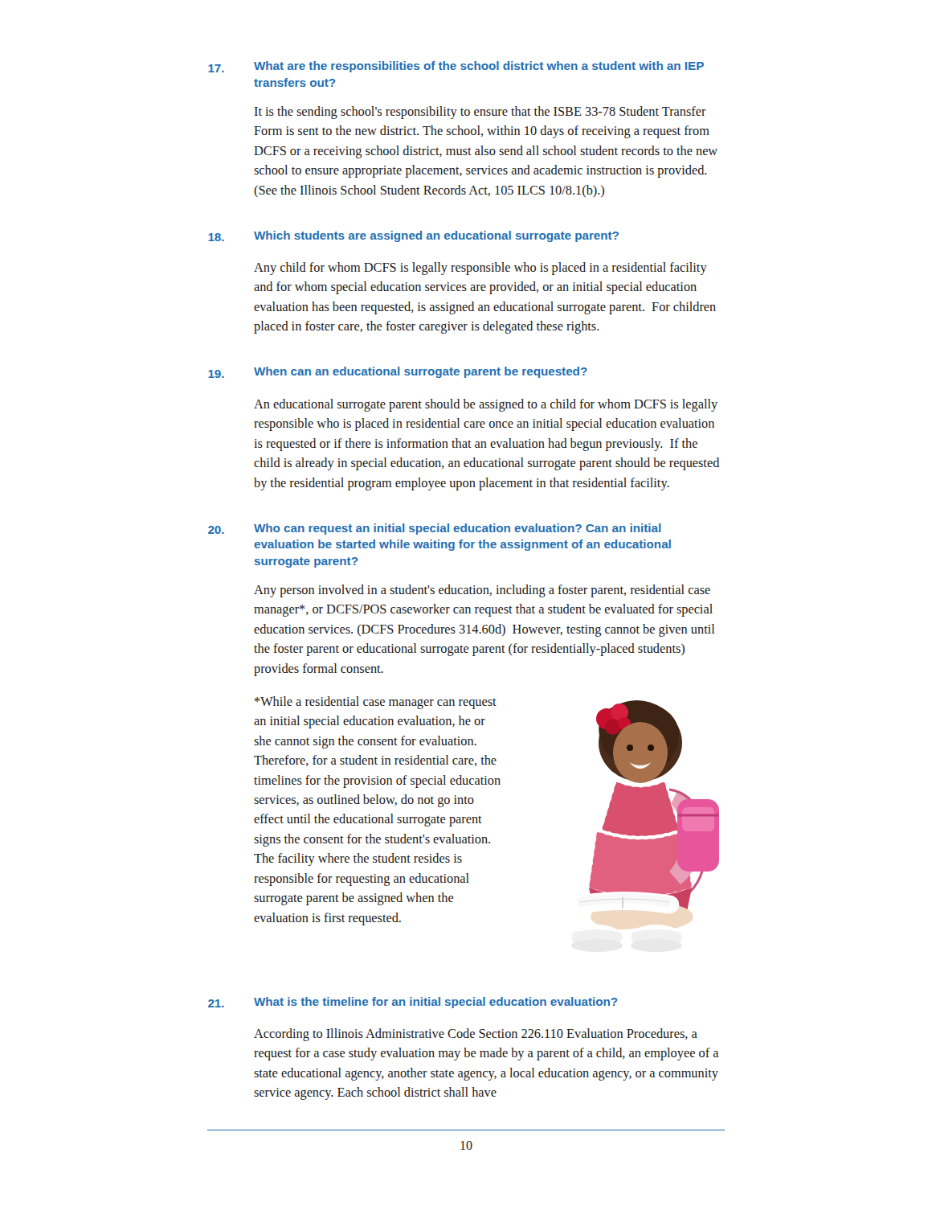17.
What are the responsibilities of the school district when a student with an IEP transfers out?
It is the sending school's responsibility to ensure that the ISBE 33-78 Student Transfer Form is sent to the new district. The school, within 10 days of receiving a request from DCFS or a receiving school district, must also send all school student records to the new school to ensure appropriate placement, services and academic instruction is provided. (See the Illinois School Student Records Act, 105 ILCS 10/8.1(b).)
18.
Which students are assigned an educational surrogate parent?
Any child for whom DCFS is legally responsible who is placed in a residential facility and for whom special education services are provided, or an initial special education evaluation has been requested, is assigned an educational surrogate parent. For children placed in foster care, the foster caregiver is delegated these rights.
19.
When can an educational surrogate parent be requested?
An educational surrogate parent should be assigned to a child for whom DCFS is legally responsible who is placed in residential care once an initial special education evaluation is requested or if there is information that an evaluation had begun previously. If the child is already in special education, an educational surrogate parent should be requested by the residential program employee upon placement in that residential facility.
20.
Who can request an initial special education evaluation? Can an initial evaluation be started while waiting for the assignment of an educational surrogate parent?
Any person involved in a student's education, including a foster parent, residential case manager*, or DCFS/POS caseworker can request that a student be evaluated for special education services. (DCFS Procedures 314.60d) However, testing cannot be given until the foster parent or educational surrogate parent (for residentially-placed students) provides formal consent.
*While a residential case manager can request an initial special education evaluation, he or she cannot sign the consent for evaluation. Therefore, for a student in residential care, the timelines for the provision of special education services, as outlined below, do not go into effect until the educational surrogate parent signs the consent for the student's evaluation. The facility where the student resides is responsible for requesting an educational surrogate parent be assigned when the evaluation is first requested.
21.
What is the timeline for an initial special education evaluation?
According to Illinois Administrative Code Section 226.110 Evaluation Procedures, a request for a case study evaluation may be made by a parent of a child, an employee of a state educational agency, another state agency, a local education agency, or a community service agency. Each school district shall have
10